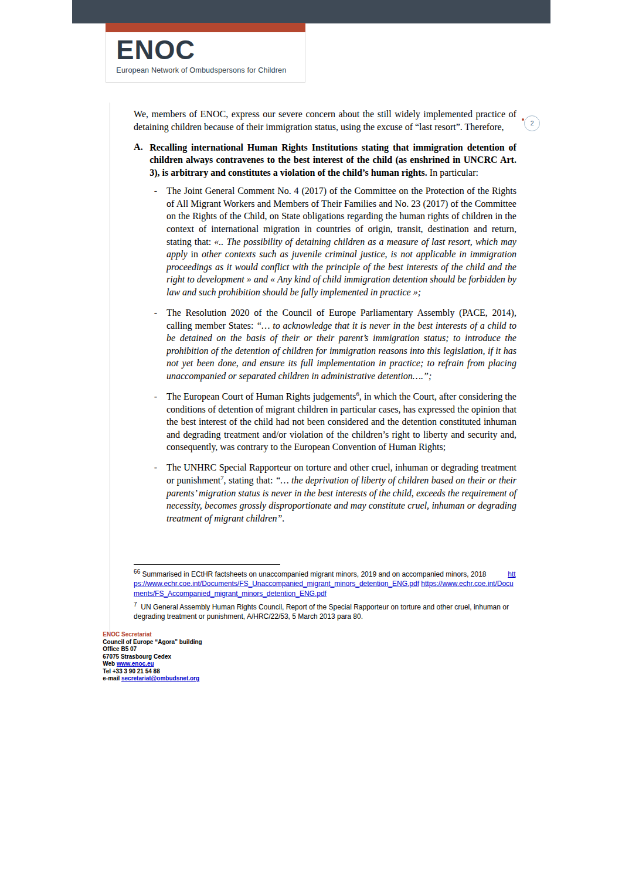ENOC
European Network of Ombudspersons for Children
2
We, members of ENOC, express our severe concern about the still widely implemented practice of detaining children because of their immigration status, using the excuse of “last resort”. Therefore,
A.
Recalling international Human Rights Institutions stating that immigration detention of children always contravenes to the best interest of the child (as enshrined in UNCRC Art. 3), is arbitrary and constitutes a violation of the child’s human rights. In particular:
The Joint General Comment No. 4 (2017) of the Committee on the Protection of the Rights of All Migrant Workers and Members of Their Families and No. 23 (2017) of the Committee on the Rights of the Child, on State obligations regarding the human rights of children in the context of international migration in countries of origin, transit, destination and return, stating that: «.. The possibility of detaining children as a measure of last resort, which may apply in other contexts such as juvenile criminal justice, is not applicable in immigration proceedings as it would conflict with the principle of the best interests of the child and the right to development » and « Any kind of child immigration detention should be forbidden by law and such prohibition should be fully implemented in practice »;
The Resolution 2020 of the Council of Europe Parliamentary Assembly (PACE, 2014), calling member States: “… to acknowledge that it is never in the best interests of a child to be detained on the basis of their or their parent’s immigration status; to introduce the prohibition of the detention of children for immigration reasons into this legislation, if it has not yet been done, and ensure its full implementation in practice; to refrain from placing unaccompanied or separated children in administrative detention….”;
The European Court of Human Rights judgements6, in which the Court, after considering the conditions of detention of migrant children in particular cases, has expressed the opinion that the best interest of the child had not been considered and the detention constituted inhuman and degrading treatment and/or violation of the children’s right to liberty and security and, consequently, was contrary to the European Convention of Human Rights;
The UNHRC Special Rapporteur on torture and other cruel, inhuman or degrading treatment or punishment7, stating that: “… the deprivation of liberty of children based on their or their parents’ migration status is never in the best interests of the child, exceeds the requirement of necessity, becomes grossly disproportionate and may constitute cruel, inhuman or degrading treatment of migrant children”.
66 Summarised in ECtHR factsheets on unaccompanied migrant minors, 2019 and on accompanied minors, 2018 https://www.echr.coe.int/Documents/FS_Unaccompanied_migrant_minors_detention_ENG.pdf https://www.echr.coe.int/Documents/FS_Accompanied_migrant_minors_detention_ENG.pdf
7 UN General Assembly Human Rights Council, Report of the Special Rapporteur on torture and other cruel, inhuman or degrading treatment or punishment, A/HRC/22/53, 5 March 2013 para 80.
ENOC Secretariat
Council of Europe “Agora” building
Office B5 07
67075 Strasbourg Cedex
Web www.enoc.eu
Tel +33 3 90 21 54 88
e-mail secretariat@ombudsnet.org